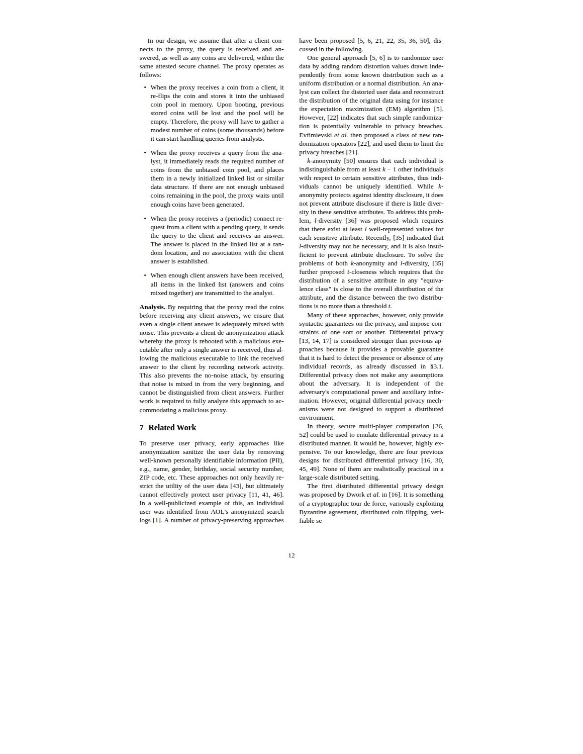In our design, we assume that after a client connects to the proxy, the query is received and answered, as well as any coins are delivered, within the same attested secure channel. The proxy operates as follows:
When the proxy receives a coin from a client, it re-flips the coin and stores it into the unbiased coin pool in memory. Upon booting, previous stored coins will be lost and the pool will be empty. Therefore, the proxy will have to gather a modest number of coins (some thousands) before it can start handling queries from analysts.
When the proxy receives a query from the analyst, it immediately reads the required number of coins from the unbiased coin pool, and places them in a newly initialized linked list or similar data structure. If there are not enough unbiased coins remaining in the pool, the proxy waits until enough coins have been generated.
When the proxy receives a (periodic) connect request from a client with a pending query, it sends the query to the client and receives an answer. The answer is placed in the linked list at a random location, and no association with the client answer is established.
When enough client answers have been received, all items in the linked list (answers and coins mixed together) are transmitted to the analyst.
Analysis. By requiring that the proxy read the coins before receiving any client answers, we ensure that even a single client answer is adequately mixed with noise. This prevents a client de-anonymization attack whereby the proxy is rebooted with a malicious executable after only a single answer is received, thus allowing the malicious executable to link the received answer to the client by recording network activity. This also prevents the no-noise attack, by ensuring that noise is mixed in from the very beginning, and cannot be distinguished from client answers. Further work is required to fully analyze this approach to accommodating a malicious proxy.
7 Related Work
To preserve user privacy, early approaches like anonymization sanitize the user data by removing well-known personally identifiable information (PII), e.g., name, gender, birthday, social security number, ZIP code, etc. These approaches not only heavily restrict the utility of the user data [43], but ultimately cannot effectively protect user privacy [11, 41, 46]. In a well-publicized example of this, an individual user was identified from AOL's anonymized search logs [1]. A number of privacy-preserving approaches have been proposed [5, 6, 21, 22, 35, 36, 50], discussed in the following.
One general approach [5, 6] is to randomize user data by adding random distortion values drawn independently from some known distribution such as a uniform distribution or a normal distribution. An analyst can collect the distorted user data and reconstruct the distribution of the original data using for instance the expectation maximization (EM) algorithm [5]. However, [22] indicates that such simple randomization is potentially vulnerable to privacy breaches. Evfimievski et al. then proposed a class of new randomization operators [22], and used them to limit the privacy breaches [21].
k-anonymity [50] ensures that each individual is indistinguishable from at least k − 1 other individuals with respect to certain sensitive attributes, thus individuals cannot be uniquely identified. While k-anonymity protects against identity disclosure, it does not prevent attribute disclosure if there is little diversity in these sensitive attributes. To address this problem, l-diversity [36] was proposed which requires that there exist at least l well-represented values for each sensitive attribute. Recently, [35] indicated that l-diversity may not be necessary, and it is also insufficient to prevent attribute disclosure. To solve the problems of both k-anonymity and l-diversity, [35] further proposed t-closeness which requires that the distribution of a sensitive attribute in any "equivalence class" is close to the overall distribution of the attribute, and the distance between the two distributions is no more than a threshold t.
Many of these approaches, however, only provide syntactic guarantees on the privacy, and impose constraints of one sort or another. Differential privacy [13, 14, 17] is considered stronger than previous approaches because it provides a provable guarantee that it is hard to detect the presence or absence of any individual records, as already discussed in §3.1. Differential privacy does not make any assumptions about the adversary. It is independent of the adversary's computational power and auxiliary information. However, original differential privacy mechanisms were not designed to support a distributed environment.
In theory, secure multi-player computation [26, 52] could be used to emulate differential privacy in a distributed manner. It would be, however, highly expensive. To our knowledge, there are four previous designs for distributed differential privacy [16, 30, 45, 49]. None of them are realistically practical in a large-scale distributed setting.
The first distributed differential privacy design was proposed by Dwork et al. in [16]. It is something of a cryptographic tour de force, variously exploiting Byzantine agreement, distributed coin flipping, verifiable se-
12